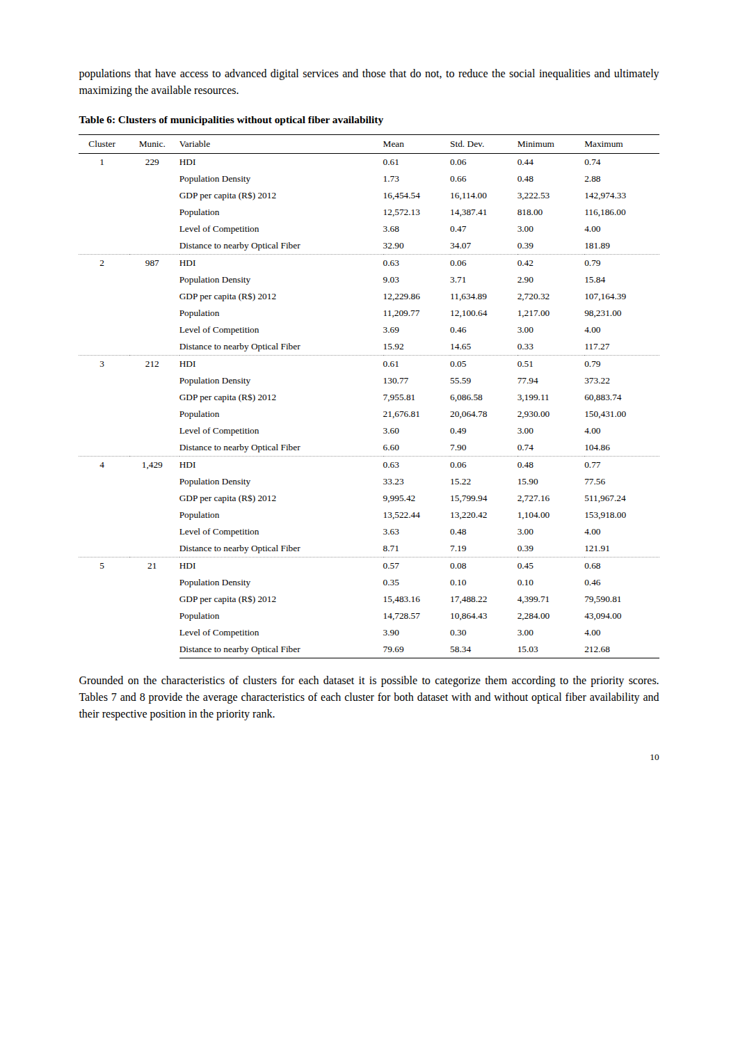populations that have access to advanced digital services and those that do not, to reduce the social inequalities and ultimately maximizing the available resources.
Table 6: Clusters of municipalities without optical fiber availability
| Cluster | Munic. | Variable | Mean | Std. Dev. | Minimum | Maximum |
| --- | --- | --- | --- | --- | --- | --- |
| 1 | 229 | HDI | 0.61 | 0.06 | 0.44 | 0.74 |
| Population Density | 1.73 | 0.66 | 0.48 | 2.88 |
| GDP per capita (R$) 2012 | 16,454.54 | 16,114.00 | 3,222.53 | 142,974.33 |
| Population | 12,572.13 | 14,387.41 | 818.00 | 116,186.00 |
| Level of Competition | 3.68 | 0.47 | 3.00 | 4.00 |
| Distance to nearby Optical Fiber | 32.90 | 34.07 | 0.39 | 181.89 |
| 2 | 987 | HDI | 0.63 | 0.06 | 0.42 | 0.79 |
| Population Density | 9.03 | 3.71 | 2.90 | 15.84 |
| GDP per capita (R$) 2012 | 12,229.86 | 11,634.89 | 2,720.32 | 107,164.39 |
| Population | 11,209.77 | 12,100.64 | 1,217.00 | 98,231.00 |
| Level of Competition | 3.69 | 0.46 | 3.00 | 4.00 |
| Distance to nearby Optical Fiber | 15.92 | 14.65 | 0.33 | 117.27 |
| 3 | 212 | HDI | 0.61 | 0.05 | 0.51 | 0.79 |
| Population Density | 130.77 | 55.59 | 77.94 | 373.22 |
| GDP per capita (R$) 2012 | 7,955.81 | 6,086.58 | 3,199.11 | 60,883.74 |
| Population | 21,676.81 | 20,064.78 | 2,930.00 | 150,431.00 |
| Level of Competition | 3.60 | 0.49 | 3.00 | 4.00 |
| Distance to nearby Optical Fiber | 6.60 | 7.90 | 0.74 | 104.86 |
| 4 | 1,429 | HDI | 0.63 | 0.06 | 0.48 | 0.77 |
| Population Density | 33.23 | 15.22 | 15.90 | 77.56 |
| GDP per capita (R$) 2012 | 9,995.42 | 15,799.94 | 2,727.16 | 511,967.24 |
| Population | 13,522.44 | 13,220.42 | 1,104.00 | 153,918.00 |
| Level of Competition | 3.63 | 0.48 | 3.00 | 4.00 |
| Distance to nearby Optical Fiber | 8.71 | 7.19 | 0.39 | 121.91 |
| 5 | 21 | HDI | 0.57 | 0.08 | 0.45 | 0.68 |
| Population Density | 0.35 | 0.10 | 0.10 | 0.46 |
| GDP per capita (R$) 2012 | 15,483.16 | 17,488.22 | 4,399.71 | 79,590.81 |
| Population | 14,728.57 | 10,864.43 | 2,284.00 | 43,094.00 |
| Level of Competition | 3.90 | 0.30 | 3.00 | 4.00 |
| Distance to nearby Optical Fiber | 79.69 | 58.34 | 15.03 | 212.68 |
Grounded on the characteristics of clusters for each dataset it is possible to categorize them according to the priority scores. Tables 7 and 8 provide the average characteristics of each cluster for both dataset with and without optical fiber availability and their respective position in the priority rank.
10